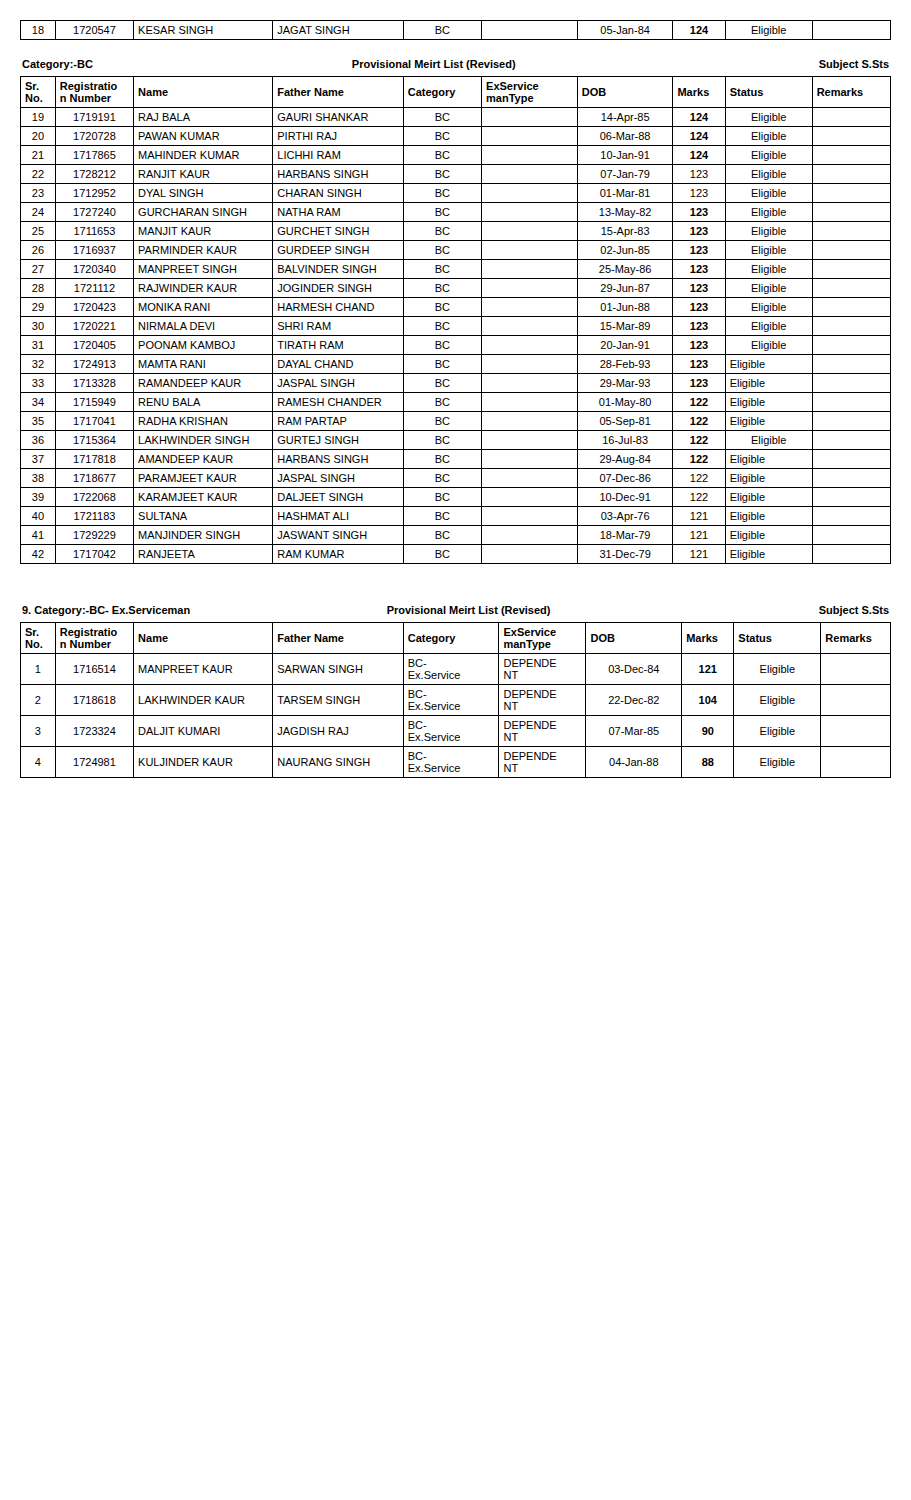| 18 | 1720547 | KESAR SINGH | JAGAT SINGH | BC | | 05-Jan-84 | 124 | Eligible | |
| Category:-BC | Provisional Meirt List (Revised) | Subject S.Sts |
| Sr. No. | Registratio n Number | Name | Father Name | Category | ExService manType | DOB | Marks | Status | Remarks |
| --- | --- | --- | --- | --- | --- | --- | --- | --- | --- |
| 19 | 1719191 | RAJ BALA | GAURI SHANKAR | BC | | 14-Apr-85 | 124 | Eligible | |
| 20 | 1720728 | PAWAN KUMAR | PIRTHI RAJ | BC | | 06-Mar-88 | 124 | Eligible | |
| 21 | 1717865 | MAHINDER KUMAR | LICHHI RAM | BC | | 10-Jan-91 | 124 | Eligible | |
| 22 | 1728212 | RANJIT KAUR | HARBANS SINGH | BC | | 07-Jan-79 | 123 | Eligible | |
| 23 | 1712952 | DYAL SINGH | CHARAN SINGH | BC | | 01-Mar-81 | 123 | Eligible | |
| 24 | 1727240 | GURCHARAN SINGH | NATHA RAM | BC | | 13-May-82 | 123 | Eligible | |
| 25 | 1711653 | MANJIT KAUR | GURCHET SINGH | BC | | 15-Apr-83 | 123 | Eligible | |
| 26 | 1716937 | PARMINDER KAUR | GURDEEP SINGH | BC | | 02-Jun-85 | 123 | Eligible | |
| 27 | 1720340 | MANPREET SINGH | BALVINDER SINGH | BC | | 25-May-86 | 123 | Eligible | |
| 28 | 1721112 | RAJWINDER KAUR | JOGINDER SINGH | BC | | 29-Jun-87 | 123 | Eligible | |
| 29 | 1720423 | MONIKA RANI | HARMESH CHAND | BC | | 01-Jun-88 | 123 | Eligible | |
| 30 | 1720221 | NIRMALA DEVI | SHRI RAM | BC | | 15-Mar-89 | 123 | Eligible | |
| 31 | 1720405 | POONAM KAMBOJ | TIRATH RAM | BC | | 20-Jan-91 | 123 | Eligible | |
| 32 | 1724913 | MAMTA RANI | DAYAL CHAND | BC | | 28-Feb-93 | 123 | Eligible | |
| 33 | 1713328 | RAMANDEEP KAUR | JASPAL SINGH | BC | | 29-Mar-93 | 123 | Eligible | |
| 34 | 1715949 | RENU BALA | RAMESH CHANDER | BC | | 01-May-80 | 122 | Eligible | |
| 35 | 1717041 | RADHA KRISHAN | RAM PARTAP | BC | | 05-Sep-81 | 122 | Eligible | |
| 36 | 1715364 | LAKHWINDER SINGH | GURTEJ SINGH | BC | | 16-Jul-83 | 122 | Eligible | |
| 37 | 1717818 | AMANDEEP KAUR | HARBANS SINGH | BC | | 29-Aug-84 | 122 | Eligible | |
| 38 | 1718677 | PARAMJEET KAUR | JASPAL SINGH | BC | | 07-Dec-86 | 122 | Eligible | |
| 39 | 1722068 | KARAMJEET KAUR | DALJEET SINGH | BC | | 10-Dec-91 | 122 | Eligible | |
| 40 | 1721183 | SULTANA | HASHMAT ALI | BC | | 03-Apr-76 | 121 | Eligible | |
| 41 | 1729229 | MANJINDER SINGH | JASWANT SINGH | BC | | 18-Mar-79 | 121 | Eligible | |
| 42 | 1717042 | RANJEETA | RAM KUMAR | BC | | 31-Dec-79 | 121 | Eligible | |
| 9. Category:-BC- Ex.Serviceman | Provisional Meirt List (Revised) | Subject S.Sts |
| Sr. No. | Registratio n Number | Name | Father Name | Category | ExService manType | DOB | Marks | Status | Remarks |
| --- | --- | --- | --- | --- | --- | --- | --- | --- | --- |
| 1 | 1716514 | MANPREET KAUR | SARWAN SINGH | BC- Ex.Service | DEPENDE NT | 03-Dec-84 | 121 | Eligible | |
| 2 | 1718618 | LAKHWINDER KAUR | TARSEM SINGH | BC- Ex.Service | DEPENDE NT | 22-Dec-82 | 104 | Eligible | |
| 3 | 1723324 | DALJIT KUMARI | JAGDISH RAJ | BC- Ex.Service | DEPENDE NT | 07-Mar-85 | 90 | Eligible | |
| 4 | 1724981 | KULJINDER KAUR | NAURANG SINGH | BC- Ex.Service | DEPENDE NT | 04-Jan-88 | 88 | Eligible | |